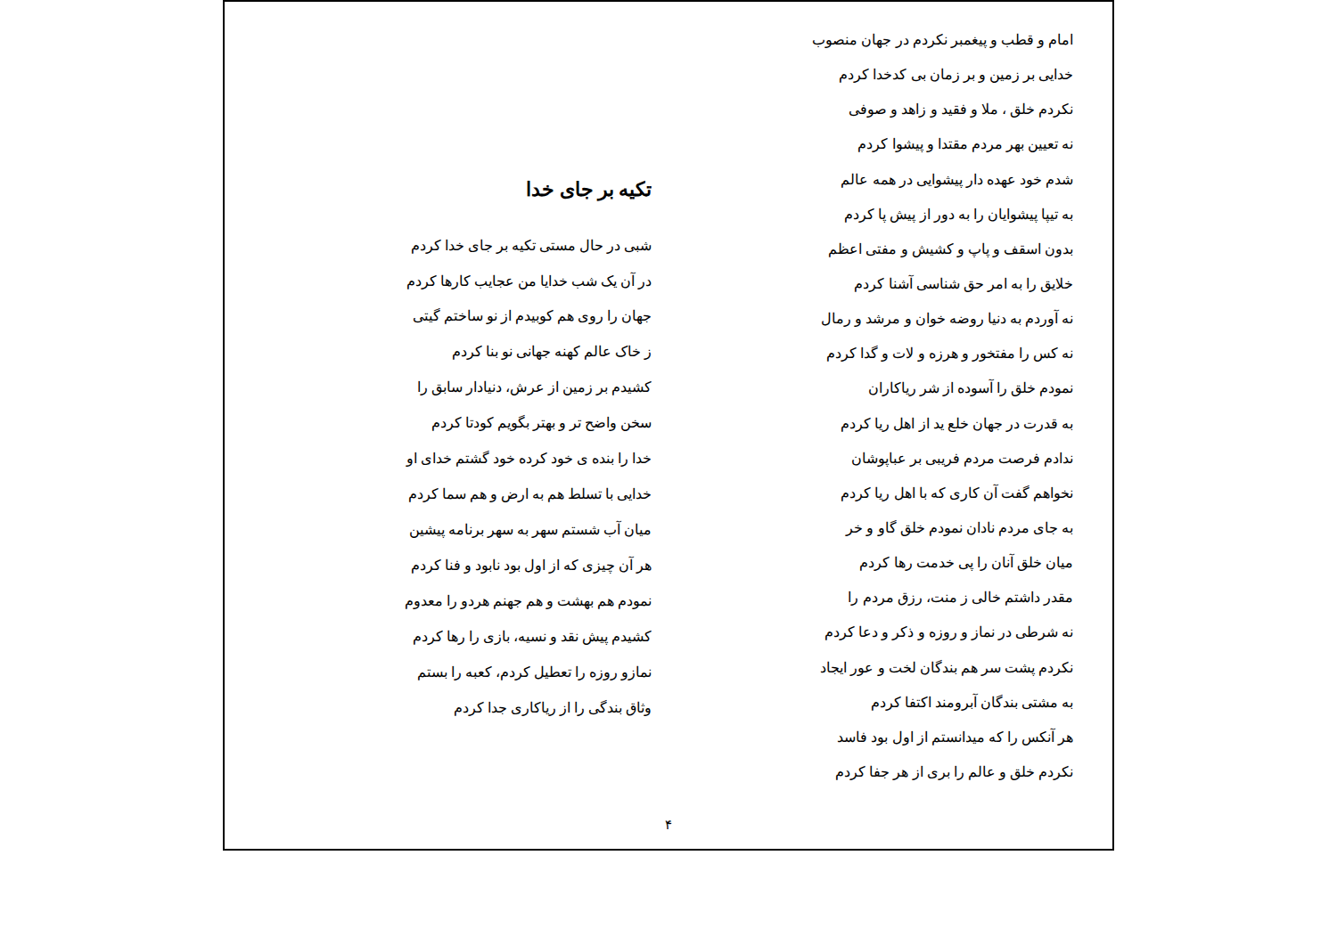امام و قطب و پیغمبر نکردم در جهان منصوب
خدایی بر زمین و بر زمان بی کدخدا کردم
نکردم خلق ، ملا و فقید و زاهد و صوفی
نه تعیین بهر مردم مقتدا و پیشوا کردم
شدم خود عهده دار پیشوایی در همه عالم
به تیپا پیشوایان را به دور از پیش پا کردم
بدون اسقف و پاپ و کشیش و مفتی اعظم
خلایق را به امر حق شناسی آشنا کردم
نه آوردم به دنیا روضه خوان و مرشد و رمال
نه کس را مفتخور و هرزه و لات و گدا کردم
نمودم خلق را آسوده از شر ریاکاران
به قدرت در جهان خلع ید از اهل ریا کردم
ندادم فرصت مردم فریبی بر عباپوشان
نخواهم گفت آن کاری که با اهل ریا کردم
به جای مردم نادان نمودم خلق گاو و خر
میان خلق آنان را پی خدمت رها کردم
مقدر داشتم خالی ز منت، رزق مردم را
نه شرطی در نماز و روزه و ذکر و دعا کردم
نکردم پشت سر هم بندگان لخت و عور ایجاد
به مشتی بندگان آبرومند اکتفا کردم
هر آنکس را که میدانستم از اول بود فاسد
نکردم خلق و عالم را بری از هر جفا کردم
تکیه بر جای خدا
شبی در حال مستی تکیه بر جای خدا کردم
در آن یک شب خدایا من عجایب کارها کردم
جهان را روی هم کوبیدم از نو ساختم گیتی
ز خاک عالم کهنه جهانی نو بنا کردم
کشیدم بر زمین از عرش، دنیادار سابق را
سخن واضح تر و بهتر بگویم کودتا کردم
خدا را بنده ی خود کرده خود گشتم خدای او
خدایی با تسلط هم به ارض و هم سما کردم
میان آب شستم سهر به سهر برنامه پیشین
هر آن چیزی که از اول بود نابود و فنا کردم
نمودم هم بهشت و هم جهنم هردو را معدوم
کشیدم پیش نقد و نسیه، بازی را رها کردم
نمازو روزه را تعطیل کردم، کعبه را بستم
وثاق بندگی را از ریاکاری جدا کردم
۴